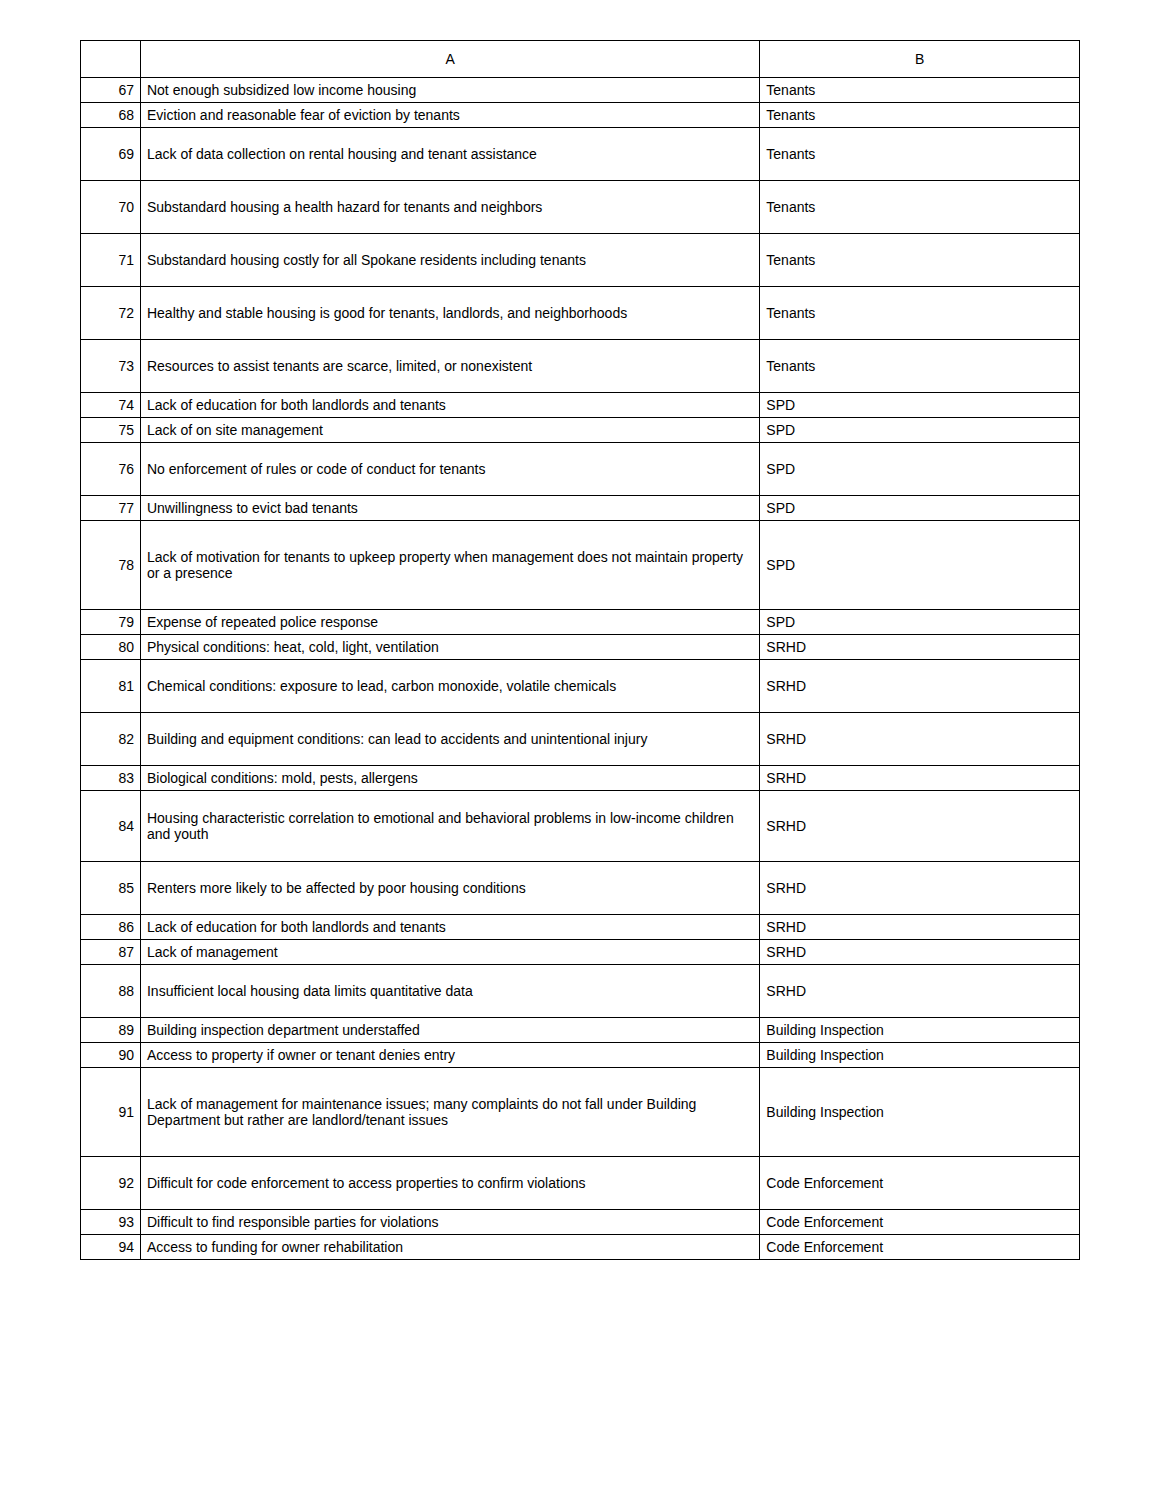| | A | B |
| --- | --- | --- |
| 67 | Not enough subsidized low income housing | Tenants |
| 68 | Eviction and reasonable fear of eviction by tenants | Tenants |
| 69 | Lack of data collection on rental housing and tenant assistance | Tenants |
| 70 | Substandard housing a health hazard for tenants and neighbors | Tenants |
| 71 | Substandard housing costly for all Spokane residents including tenants | Tenants |
| 72 | Healthy and stable housing is good for tenants, landlords, and neighborhoods | Tenants |
| 73 | Resources to assist tenants are scarce, limited, or nonexistent | Tenants |
| 74 | Lack of education for both landlords and tenants | SPD |
| 75 | Lack of on site management | SPD |
| 76 | No enforcement of rules or code of conduct for tenants | SPD |
| 77 | Unwillingness to evict bad tenants | SPD |
| 78 | Lack of motivation for tenants to upkeep property when management does not maintain property or a presence | SPD |
| 79 | Expense of repeated police response | SPD |
| 80 | Physical conditions: heat, cold, light, ventilation | SRHD |
| 81 | Chemical conditions: exposure to lead, carbon monoxide, volatile chemicals | SRHD |
| 82 | Building and equipment conditions: can lead to accidents and unintentional injury | SRHD |
| 83 | Biological conditions: mold, pests, allergens | SRHD |
| 84 | Housing characteristic correlation to emotional and behavioral problems in low-income children and youth | SRHD |
| 85 | Renters more likely to be affected by poor housing conditions | SRHD |
| 86 | Lack of education for both landlords and tenants | SRHD |
| 87 | Lack of management | SRHD |
| 88 | Insufficient local housing data limits quantitative data | SRHD |
| 89 | Building inspection department understaffed | Building Inspection |
| 90 | Access to property if owner or tenant denies entry | Building Inspection |
| 91 | Lack of management for maintenance issues; many complaints do not fall under Building Department but rather are landlord/tenant issues | Building Inspection |
| 92 | Difficult for code enforcement to access properties to confirm violations | Code Enforcement |
| 93 | Difficult to find responsible parties for violations | Code Enforcement |
| 94 | Access to funding for owner rehabilitation | Code Enforcement |